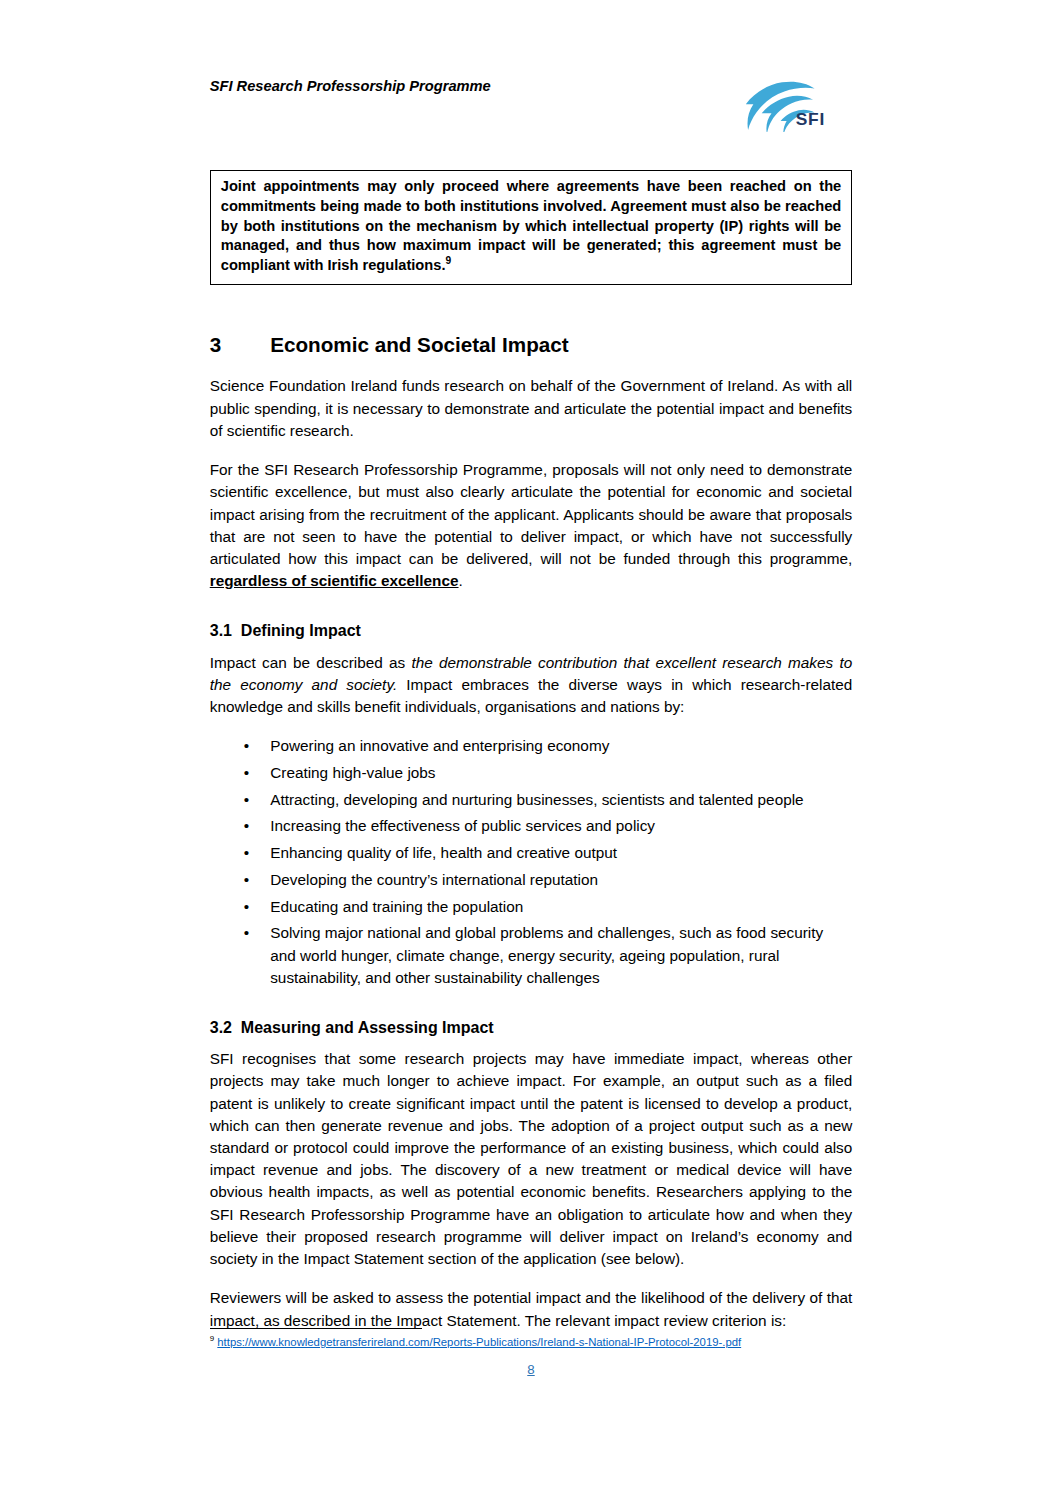SFI Research Professorship Programme
SFI
Joint appointments may only proceed where agreements have been reached on the commitments being made to both institutions involved. Agreement must also be reached by both institutions on the mechanism by which intellectual property (IP) rights will be managed, and thus how maximum impact will be generated; this agreement must be compliant with Irish regulations.9
3 Economic and Societal Impact
Science Foundation Ireland funds research on behalf of the Government of Ireland. As with all public spending, it is necessary to demonstrate and articulate the potential impact and benefits of scientific research.
For the SFI Research Professorship Programme, proposals will not only need to demonstrate scientific excellence, but must also clearly articulate the potential for economic and societal impact arising from the recruitment of the applicant. Applicants should be aware that proposals that are not seen to have the potential to deliver impact, or which have not successfully articulated how this impact can be delivered, will not be funded through this programme, regardless of scientific excellence.
3.1 Defining Impact
Impact can be described as the demonstrable contribution that excellent research makes to the economy and society. Impact embraces the diverse ways in which research-related knowledge and skills benefit individuals, organisations and nations by:
Powering an innovative and enterprising economy
Creating high-value jobs
Attracting, developing and nurturing businesses, scientists and talented people
Increasing the effectiveness of public services and policy
Enhancing quality of life, health and creative output
Developing the country’s international reputation
Educating and training the population
Solving major national and global problems and challenges, such as food security and world hunger, climate change, energy security, ageing population, rural sustainability, and other sustainability challenges
3.2 Measuring and Assessing Impact
SFI recognises that some research projects may have immediate impact, whereas other projects may take much longer to achieve impact. For example, an output such as a filed patent is unlikely to create significant impact until the patent is licensed to develop a product, which can then generate revenue and jobs. The adoption of a project output such as a new standard or protocol could improve the performance of an existing business, which could also impact revenue and jobs. The discovery of a new treatment or medical device will have obvious health impacts, as well as potential economic benefits. Researchers applying to the SFI Research Professorship Programme have an obligation to articulate how and when they believe their proposed research programme will deliver impact on Ireland’s economy and society in the Impact Statement section of the application (see below).
Reviewers will be asked to assess the potential impact and the likelihood of the delivery of that impact, as described in the Impact Statement. The relevant impact review criterion is:
9 https://www.knowledgetransferireland.com/Reports-Publications/Ireland-s-National-IP-Protocol-2019-.pdf
8